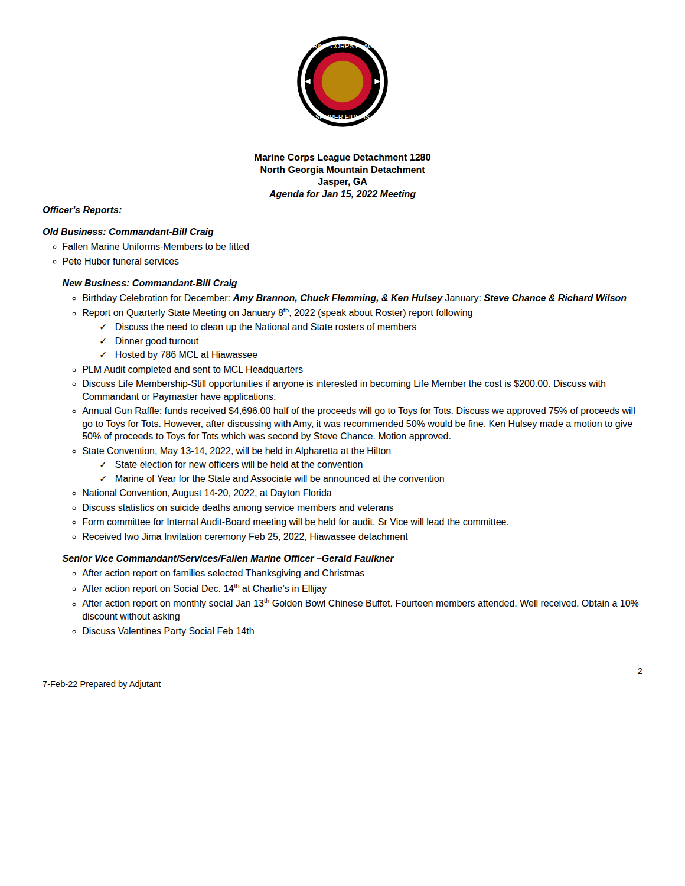Marine Corps League Detachment 1280
North Georgia Mountain Detachment
Jasper, GA
Agenda for Jan 15, 2022 Meeting
Officer's Reports:
Old Business: Commandant-Bill Craig
Fallen Marine Uniforms-Members to be fitted
Pete Huber funeral services
New Business: Commandant-Bill Craig
Birthday Celebration for December: Amy Brannon, Chuck Flemming, & Ken Hulsey January: Steve Chance & Richard Wilson
Report on Quarterly State Meeting on January 8th, 2022 (speak about Roster) report following
Discuss the need to clean up the National and State rosters of members
Dinner good turnout
Hosted by 786 MCL at Hiawassee
PLM Audit completed and sent to MCL Headquarters
Discuss Life Membership-Still opportunities if anyone is interested in becoming Life Member the cost is $200.00. Discuss with Commandant or Paymaster have applications.
Annual Gun Raffle: funds received $4,696.00 half of the proceeds will go to Toys for Tots. Discuss we approved 75% of proceeds will go to Toys for Tots. However, after discussing with Amy, it was recommended 50% would be fine. Ken Hulsey made a motion to give 50% of proceeds to Toys for Tots which was second by Steve Chance. Motion approved.
State Convention, May 13-14, 2022, will be held in Alpharetta at the Hilton
State election for new officers will be held at the convention
Marine of Year for the State and Associate will be announced at the convention
National Convention, August 14-20, 2022, at Dayton Florida
Discuss statistics on suicide deaths among service members and veterans
Form committee for Internal Audit-Board meeting will be held for audit. Sr Vice will lead the committee.
Received Iwo Jima Invitation ceremony Feb 25, 2022, Hiawassee detachment
Senior Vice Commandant/Services/Fallen Marine Officer –Gerald Faulkner
After action report on families selected Thanksgiving and Christmas
After action report on Social Dec. 14th at Charlie’s in Ellijay
After action report on monthly social Jan 13th Golden Bowl Chinese Buffet. Fourteen members attended. Well received. Obtain a 10% discount without asking
Discuss Valentines Party Social Feb 14th
2
7-Feb-22 Prepared by Adjutant